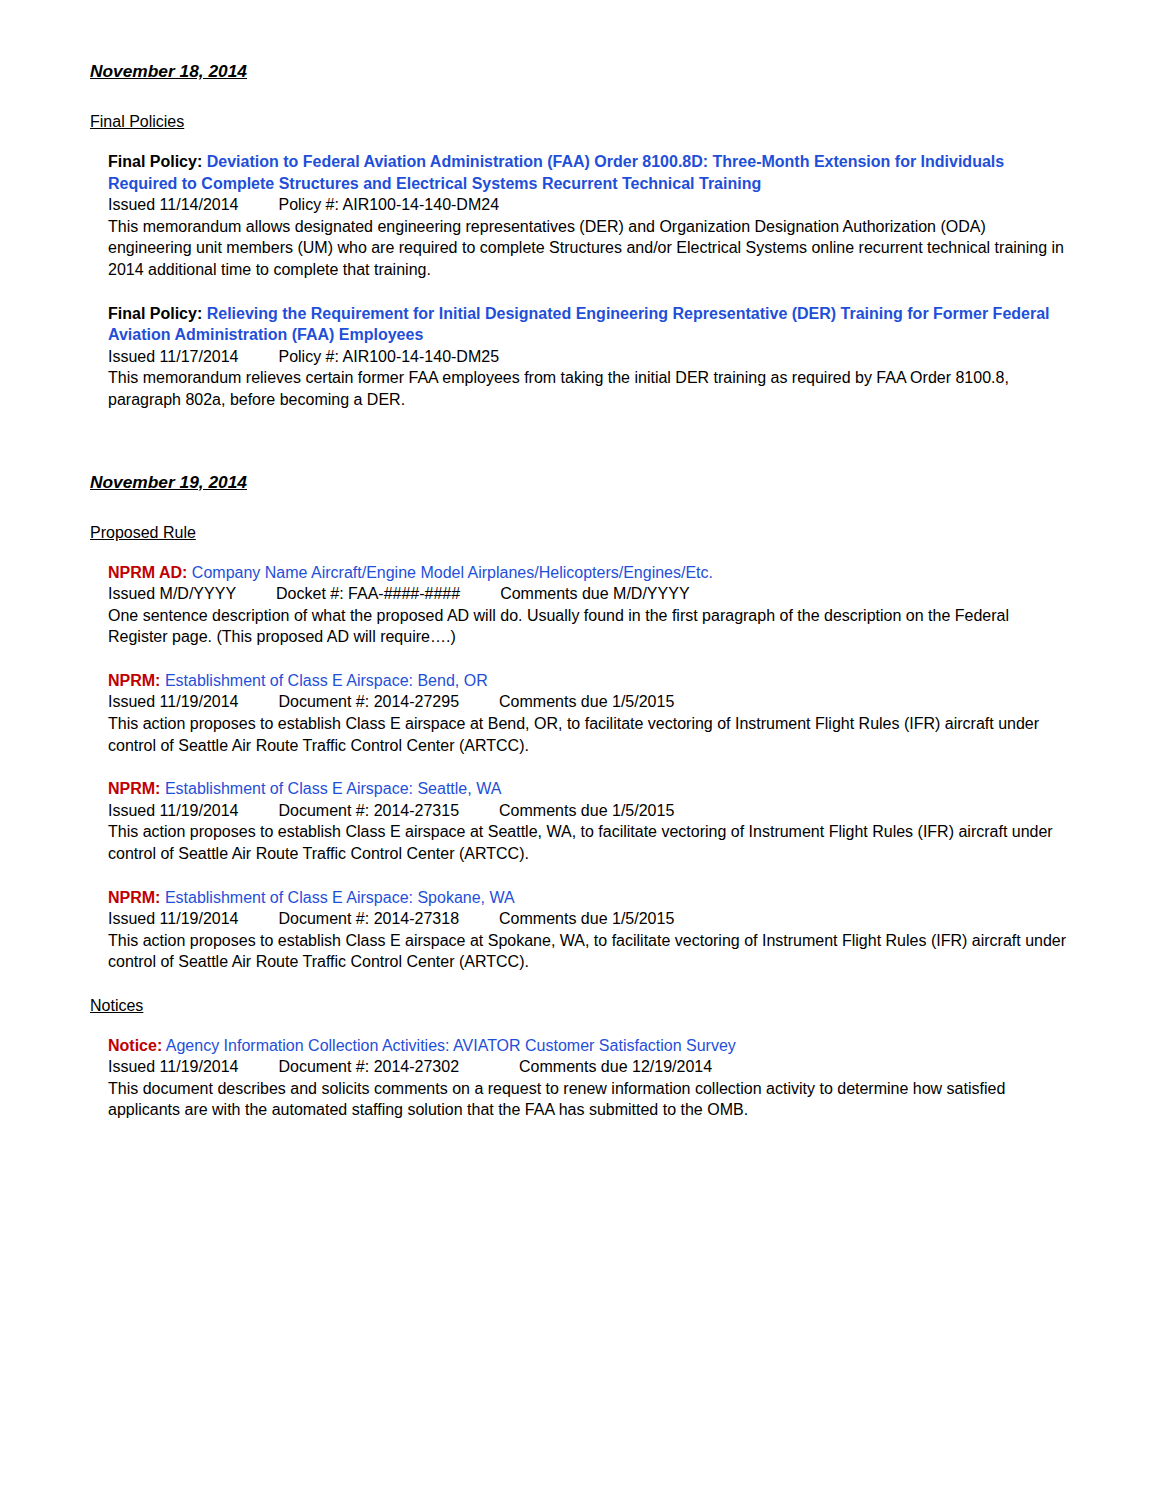November 18, 2014
Final Policies
Final Policy: Deviation to Federal Aviation Administration (FAA) Order 8100.8D: Three-Month Extension for Individuals Required to Complete Structures and Electrical Systems Recurrent Technical Training
Issued 11/14/2014 Policy #: AIR100-14-140-DM24
This memorandum allows designated engineering representatives (DER) and Organization Designation Authorization (ODA) engineering unit members (UM) who are required to complete Structures and/or Electrical Systems online recurrent technical training in 2014 additional time to complete that training.
Final Policy: Relieving the Requirement for Initial Designated Engineering Representative (DER) Training for Former Federal Aviation Administration (FAA) Employees
Issued 11/17/2014 Policy #: AIR100-14-140-DM25
This memorandum relieves certain former FAA employees from taking the initial DER training as required by FAA Order 8100.8, paragraph 802a, before becoming a DER.
November 19, 2014
Proposed Rule
NPRM AD: Company Name Aircraft/Engine Model Airplanes/Helicopters/Engines/Etc.
Issued M/D/YYYY Docket #: FAA-####-#### Comments due M/D/YYYY
One sentence description of what the proposed AD will do. Usually found in the first paragraph of the description on the Federal Register page. (This proposed AD will require….)
NPRM: Establishment of Class E Airspace: Bend, OR
Issued 11/19/2014 Document #: 2014-27295 Comments due 1/5/2015
This action proposes to establish Class E airspace at Bend, OR, to facilitate vectoring of Instrument Flight Rules (IFR) aircraft under control of Seattle Air Route Traffic Control Center (ARTCC).
NPRM: Establishment of Class E Airspace: Seattle, WA
Issued 11/19/2014 Document #: 2014-27315 Comments due 1/5/2015
This action proposes to establish Class E airspace at Seattle, WA, to facilitate vectoring of Instrument Flight Rules (IFR) aircraft under control of Seattle Air Route Traffic Control Center (ARTCC).
NPRM: Establishment of Class E Airspace: Spokane, WA
Issued 11/19/2014 Document #: 2014-27318 Comments due 1/5/2015
This action proposes to establish Class E airspace at Spokane, WA, to facilitate vectoring of Instrument Flight Rules (IFR) aircraft under control of Seattle Air Route Traffic Control Center (ARTCC).
Notices
Notice: Agency Information Collection Activities: AVIATOR Customer Satisfaction Survey
Issued 11/19/2014 Document #: 2014-27302 Comments due 12/19/2014
This document describes and solicits comments on a request to renew information collection activity to determine how satisfied applicants are with the automated staffing solution that the FAA has submitted to the OMB.